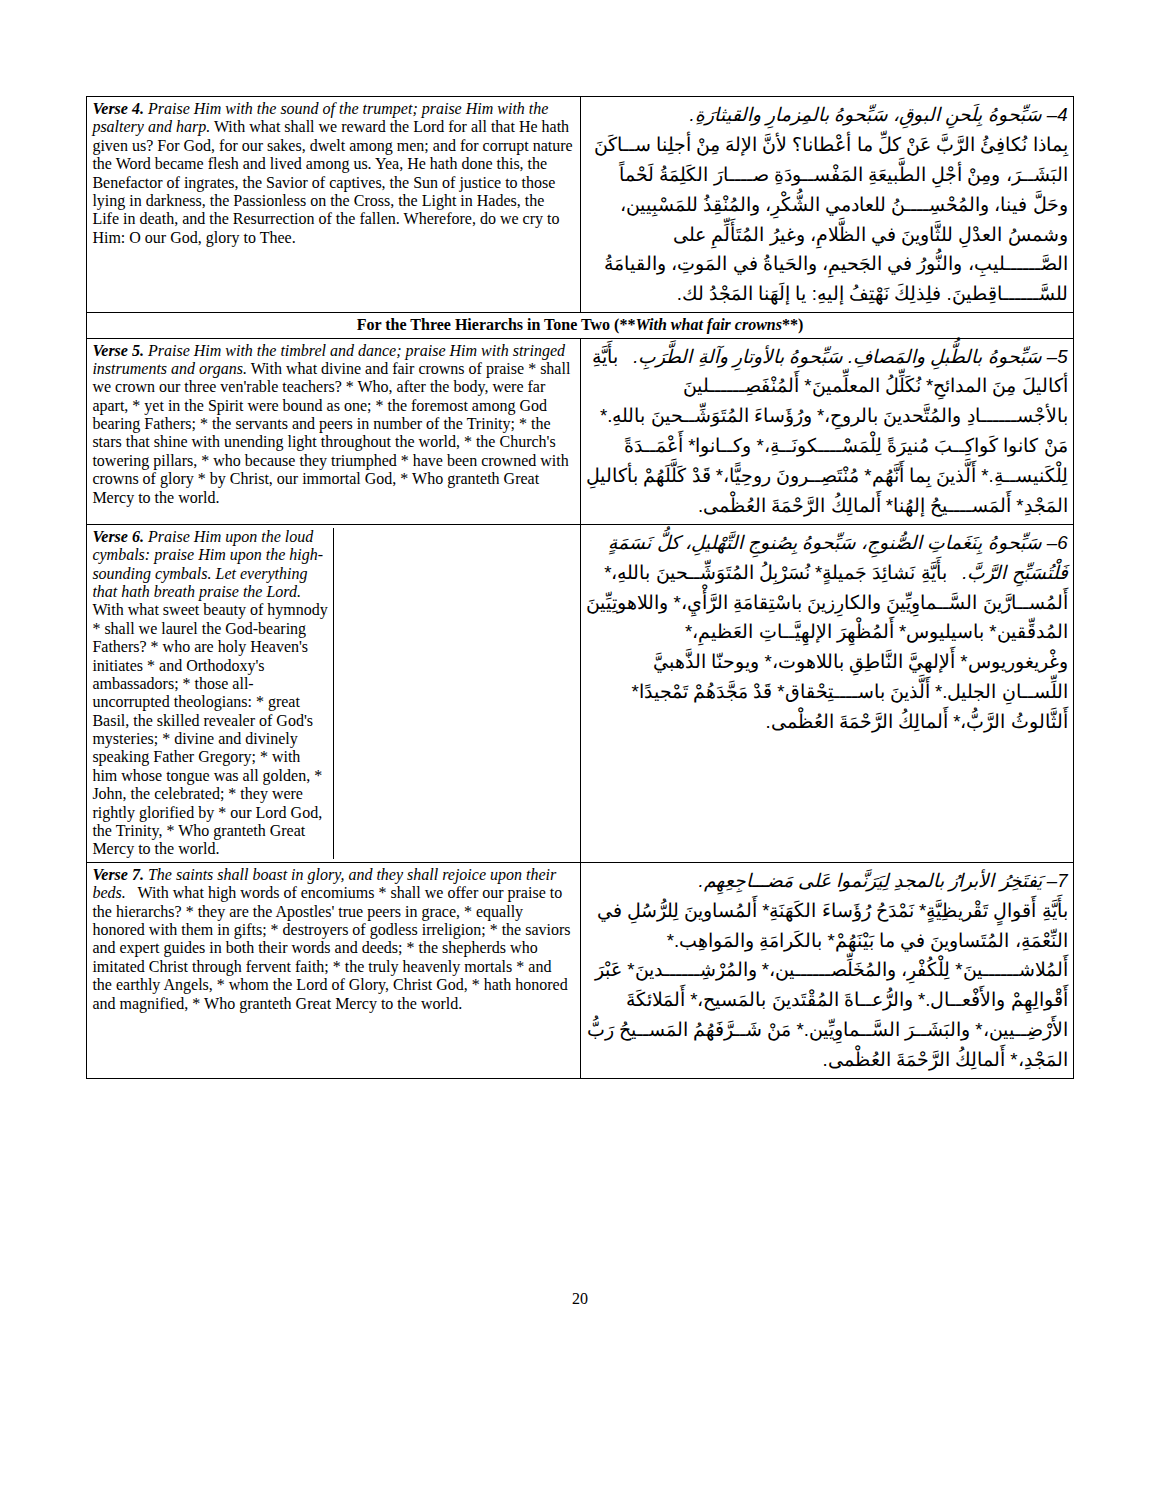| Verse 4. Praise Him with the sound of the trumpet; praise Him with the psaltery and harp. With what shall we reward the Lord for all that He hath given us? For God, for our sakes, dwelt among men; and for corrupt nature the Word became flesh and lived among us. Yea, He hath done this, the Benefactor of ingrates, the Savior of captives, the Sun of justice to those lying in darkness, the Passionless on the Cross, the Light in Hades, the Life in death, and the Resurrection of the fallen. Wherefore, do we cry to Him: O our God, glory to Thee. | 4– سَبِّحوهُ بِلَحنِ البوقِ، سَبِّحوهُ بالمِزمارِ والقيثارَةِ. بِماذا نُكافِئُ الرَّبَّ عَنْ كلِّ ما أعْطانا؟ لأنَّ الإلهَ مِنْ أجلِنا ســاكَنَ البَشَــرَ، ومِنْ أجْلِ الطَّبيعَةِ المَفْســودَةِ صــــارَ الكَلِمَةُ لَحْماً وحَلَّ فينا، والمُحْسِــــنُ للعادمي الشُّكْرِ، والمُنْقِذُ للمَسْبِيين، وشمسُ العدْلِ للثَّاوينَ في الظَّلامِ، وغيرُ المُتَأَلِّمِ على الصَّــــــليبِ، والنُّورُ في الجَحيمِ، والحَياةُ في المَوتِ، والقيامَةُ للسَّــــــاقِطينَ. فلِذلِكَ نَهْتِفُ إليهِ: يا إلَهَنا المَجْدُ لك. |
| For the Three Hierarchs in Tone Two (** With what fair crowns **) |
| Verse 5. Praise Him with the timbrel and dance; praise Him with stringed instruments and organs. With what divine and fair crowns of praise * shall we crown our three ven'rable teachers? * Who, after the body, were far apart, * yet in the Spirit were bound as one; * the foremost among God bearing Fathers; * the servants and peers in number of the Trinity; * the stars that shine with unending light throughout the world, * the Church's towering pillars, * who because they triumphed * have been crowned with crowns of glory * by Christ, our immortal God, * Who granteth Great Mercy to the world. | 5– سَبِّحوهُ بالطُّبلِ والمَصافِ. سَبِّحوهُ بالأوتارِ وآلةِ الطَّرَبِ. بأَيَّةِ أكاليلَ مِنَ المدائحِ* نُكَلِّلُ المعلِّمينَ* أَلمُنْفَصِــــــلينَ بالأجْســــــادِ والمُتَّحدينَ بالروحِ،* ورُؤَساءَ المُتَوَشِّــحينَ باللهِ.* مَنْ كانوا كَواكِــبَ مُنيرَةً لِلْمَسْــــكونَــةِ،* وكــانوا* أَعْمَــدَةً لِلْكَنيســةِ.* أَلَّذينَ بِما أَنَّهُم* مُنْتَصِــرونَ روحِيًّا،* قَدْ كَلَّلَهُمْ بأكاليلِ المَجْدِ* أَلمَســــيحُ إلهُنا* أَلمالِكُ الرَّحْمَةَ العُظْمى. |
| / Verse 6. Praise Him upon the loud cymbals: praise Him upon the high-sounding cymbals. Let everything that hath breath praise the Lord. With what sweet beauty of hymnody * shall we laurel the God-bearing Fathers? * who are holy Heaven's initiates * and Orthodoxy's ambassadors; * those all-uncorrupted theologians: * great Basil, the skilled revealer of God's mysteries; * divine and divinely speaking Father Gregory; * with him whose tongue was all golden, * John, the celebrated; * they were rightly glorified by * our Lord God, the Trinity, * Who granteth Great Mercy to the world. / / | 6– سَبِّحوهُ بِنَغَماتِ الصُّنوجِ، سَبِّحوهُ بِصُنوجِ التَّهْليلِ، كلُّ نَسَمَةٍ فَلْتُسَبِّحِ الرَّبَّ. بأَيَّةِ نَشائِدَ جَميلةٍ* نُسَرْبِلُ المُتَوَشِّــحينَ باللهِ،* أَلمُســارَّينَ السَّــماوِيِّينَ والكارِزينَ باسْتِقامَةِ الرَّأْيِ،* واللاهوتِيِّينَ المُدقِّقين* باسيليوس* أَلمُظْهِرَ الإلهِيَّــاتِ العَظيمِ،* وغْريغوريوس* أَلإلهيَّ النَّاطِقِ باللاهوت،* ويوحنّا الذَّهبيَّ اللِّســانِ الجليل.* أَلَّذينَ باســــتِحْقاق* قَدْ مَجَّدَهُمْ تَمْجيدًا* أَلثَّالوثُ الرَّبُّ،* أَلمالِكُ الرَّحْمَةَ العُظْمى. |
| Verse 7. The saints shall boast in glory, and they shall rejoice upon their beds. With what high words of encomiums * shall we offer our praise to the hierarchs? * they are the Apostles' true peers in grace, * equally honored with them in gifts; * destroyers of godless irreligion; * the saviors and expert guides in both their words and deeds; * the shepherds who imitated Christ through fervent faith; * the truly heavenly mortals * and the earthly Angels, * whom the Lord of Glory, Christ God, * hath honored and magnified, * Who granteth Great Mercy to the world. | 7– يَفتَخِرُ الأبرارُ بالمجدِ لِيَرَنَّموا عَلى مَضـــاجِعِهِم. بأَيَّةِ أَقوالٍ تَقْريظِيَّةٍ* نَمْدَحُ رُؤَساءَ الكَهَنَةِ* أَلمُساوينَ لِلرُّسُلِ في النِّعْمَةِ، المُتَساوينَ في ما بَيْنَهُمْ* بالكَرامَةِ والمَواهِب.* أَلمُلاشــــــينَ* لِلْكُفْرِ، والمُخَلِّصــــــين،* والمُرْشِــــــدينَ* عَبْرَ أَقْوالِهِمْ والأَفْعــال.* والرُّعــاةَ المُقْتَدينَ بالمَسيح،* أَلمَلائكَةَ الأَرْضِــيين،* والبَشَــرَ السَّــماوِيِّين.* مَنْ شَــرَّفَهُمُ المَســيحُ رَبُّ المَجْدِ،* أَلمالِكُ الرَّحْمَةَ العُظْمى. |
20